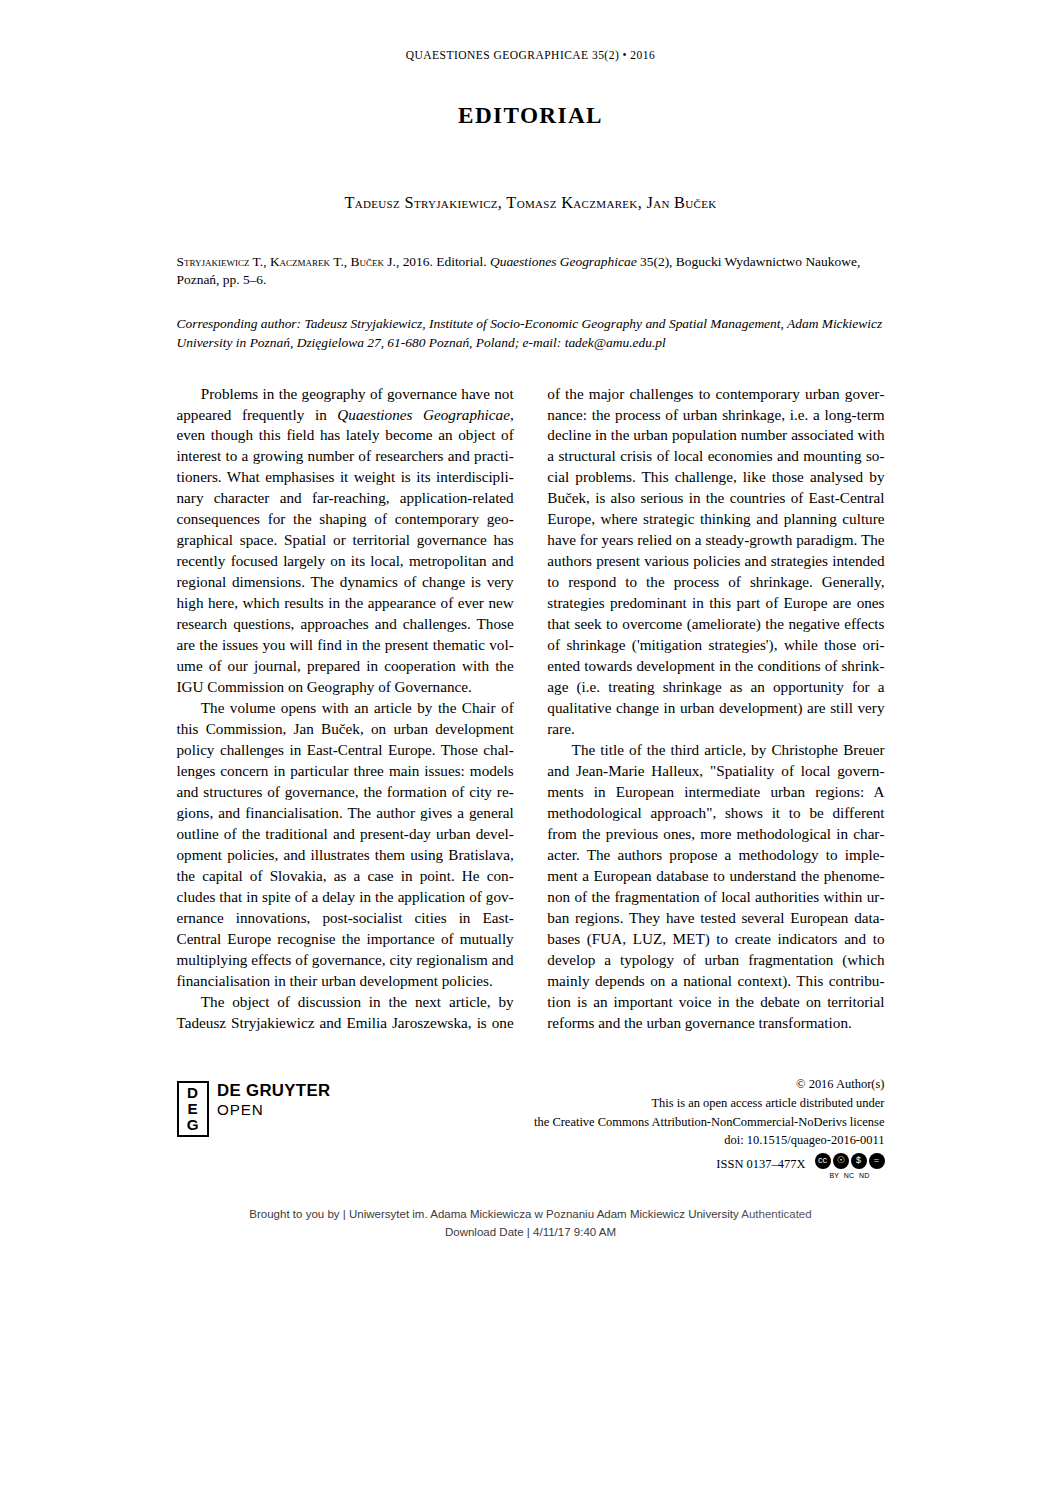QUAESTIONES GEOGRAPHICAE 35(2) • 2016
EDITORIAL
Tadeusz Stryjakiewicz, Tomasz Kaczmarek, Jan Buček
Stryjakiewicz T., Kaczmarek T., Buček J., 2016. Editorial. Quaestiones Geographicae 35(2), Bogucki Wydawnictwo Naukowe, Poznań, pp. 5–6.
Corresponding author: Tadeusz Stryjakiewicz, Institute of Socio-Economic Geography and Spatial Management, Adam Mickiewicz University in Poznań, Dzięgielowa 27, 61-680 Poznań, Poland; e-mail: tadek@amu.edu.pl
Problems in the geography of governance have not appeared frequently in Quaestiones Geographicae, even though this field has lately become an object of interest to a growing number of researchers and practitioners. What emphasises it weight is its interdisciplinary character and far-reaching, application-related consequences for the shaping of contemporary geographical space. Spatial or territorial governance has recently focused largely on its local, metropolitan and regional dimensions. The dynamics of change is very high here, which results in the appearance of ever new research questions, approaches and challenges. Those are the issues you will find in the present thematic volume of our journal, prepared in cooperation with the IGU Commission on Geography of Governance.
The volume opens with an article by the Chair of this Commission, Jan Buček, on urban development policy challenges in East-Central Europe. Those challenges concern in particular three main issues: models and structures of governance, the formation of city regions, and financialisation. The author gives a general outline of the traditional and present-day urban development policies, and illustrates them using Bratislava, the capital of Slovakia, as a case in point. He concludes that in spite of a delay in the application of governance innovations, post-socialist cities in East-Central Europe recognise the importance of mutually multiplying effects of governance, city regionalism and financialisation in their urban development policies.
The object of discussion in the next article, by Tadeusz Stryjakiewicz and Emilia Jaroszewska, is one of the major challenges to contemporary urban governance: the process of urban shrinkage, i.e. a long-term decline in the urban population number associated with a structural crisis of local economies and mounting social problems. This challenge, like those analysed by Buček, is also serious in the countries of East-Central Europe, where strategic thinking and planning culture have for years relied on a steady-growth paradigm. The authors present various policies and strategies intended to respond to the process of shrinkage. Generally, strategies predominant in this part of Europe are ones that seek to overcome (ameliorate) the negative effects of shrinkage ('mitigation strategies'), while those oriented towards development in the conditions of shrinkage (i.e. treating shrinkage as an opportunity for a qualitative change in urban development) are still very rare.
The title of the third article, by Christophe Breuer and Jean-Marie Halleux, "Spatiality of local governments in European intermediate urban regions: A methodological approach", shows it to be different from the previous ones, more methodological in character. The authors propose a methodology to implement a European database to understand the phenomenon of the fragmentation of local authorities within urban regions. They have tested several European databases (FUA, LUZ, MET) to create indicators and to develop a typology of urban fragmentation (which mainly depends on a national context). This contribution is an important voice in the debate on territorial reforms and the urban governance transformation.
DEG
DE GRUYTER
OPEN
© 2016 Author(s)
This is an open access article distributed under
the Creative Commons Attribution-NonCommercial-NoDerivs license
doi: 10.1515/quageo-2016-0011
ISSN 0137–477X cc☉$=
BY NC ND
Brought to you by | Uniwersytet im. Adama Mickiewicza w Poznaniu Adam Mickiewicz University Authenticated
Download Date | 4/11/17 9:40 AM